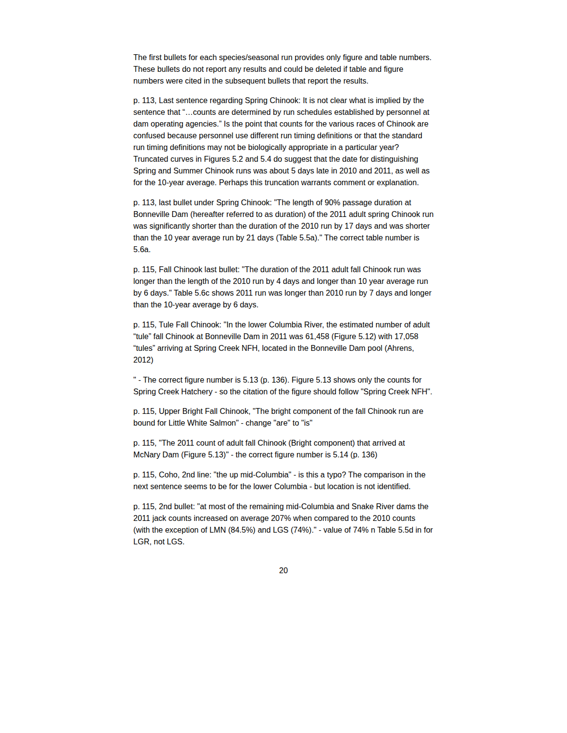The first bullets for each species/seasonal run provides only figure and table numbers. These bullets do not report any results and could be deleted if table and figure numbers were cited in the subsequent bullets that report the results.
p. 113, Last sentence regarding Spring Chinook: It is not clear what is implied by the sentence that “…counts are determined by run schedules established by personnel at dam operating agencies.” Is the point that counts for the various races of Chinook are confused because personnel use different run timing definitions or that the standard run timing definitions may not be biologically appropriate in a particular year? Truncated curves in Figures 5.2 and 5.4 do suggest that the date for distinguishing Spring and Summer Chinook runs was about 5 days late in 2010 and 2011, as well as for the 10-year average. Perhaps this truncation warrants comment or explanation.
p. 113, last bullet under Spring Chinook: "The length of 90% passage duration at Bonneville Dam (hereafter referred to as duration) of the 2011 adult spring Chinook run was significantly shorter than the duration of the 2010 run by 17 days and was shorter than the 10 year average run by 21 days (Table 5.5a)." The correct table number is 5.6a.
p. 115, Fall Chinook last bullet: "The duration of the 2011 adult fall Chinook run was longer than the length of the 2010 run by 4 days and longer than 10 year average run by 6 days." Table 5.6c shows 2011 run was longer than 2010 run by 7 days and longer than the 10-year average by 6 days.
p. 115, Tule Fall Chinook: "In the lower Columbia River, the estimated number of adult “tule” fall Chinook at Bonneville Dam in 2011 was 61,458 (Figure 5.12) with 17,058 “tules” arriving at Spring Creek NFH, located in the Bonneville Dam pool (Ahrens, 2012)
" - The correct figure number is 5.13 (p. 136). Figure 5.13 shows only the counts for Spring Creek Hatchery - so the citation of the figure should follow "Spring Creek NFH".
p. 115, Upper Bright Fall Chinook, "The bright component of the fall Chinook run are bound for Little White Salmon" - change "are" to "is"
p. 115, "The 2011 count of adult fall Chinook (Bright component) that arrived at McNary Dam (Figure 5.13)" - the correct figure number is 5.14 (p. 136)
p. 115, Coho, 2nd line: "the up mid-Columbia" - is this a typo? The comparison in the next sentence seems to be for the lower Columbia - but location is not identified.
p. 115, 2nd bullet: "at most of the remaining mid-Columbia and Snake River dams the 2011 jack counts increased on average 207% when compared to the 2010 counts (with the exception of LMN (84.5%) and LGS (74%)." - value of 74% n Table 5.5d in for LGR, not LGS.
20